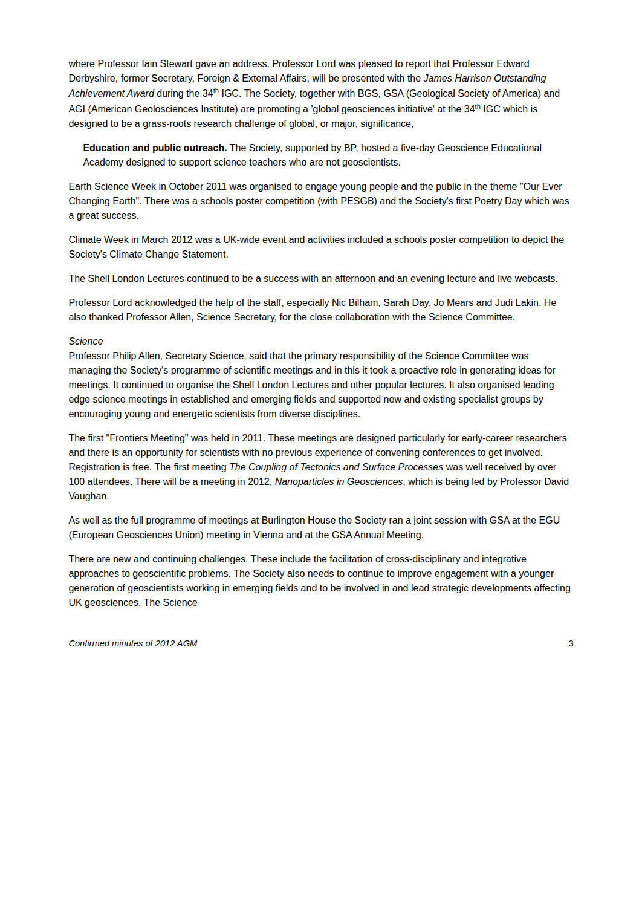where Professor Iain Stewart gave an address. Professor Lord was pleased to report that Professor Edward Derbyshire, former Secretary, Foreign & External Affairs, will be presented with the James Harrison Outstanding Achievement Award during the 34th IGC. The Society, together with BGS, GSA (Geological Society of America) and AGI (American Geolosciences Institute) are promoting a 'global geosciences initiative' at the 34th IGC which is designed to be a grass-roots research challenge of global, or major, significance,
Education and public outreach. The Society, supported by BP, hosted a five-day Geoscience Educational Academy designed to support science teachers who are not geoscientists.
Earth Science Week in October 2011 was organised to engage young people and the public in the theme "Our Ever Changing Earth". There was a schools poster competition (with PESGB) and the Society's first Poetry Day which was a great success.
Climate Week in March 2012 was a UK-wide event and activities included a schools poster competition to depict the Society's Climate Change Statement.
The Shell London Lectures continued to be a success with an afternoon and an evening lecture and live webcasts.
Professor Lord acknowledged the help of the staff, especially Nic Bilham, Sarah Day, Jo Mears and Judi Lakin. He also thanked Professor Allen, Science Secretary, for the close collaboration with the Science Committee.
Science
Professor Philip Allen, Secretary Science, said that the primary responsibility of the Science Committee was managing the Society's programme of scientific meetings and in this it took a proactive role in generating ideas for meetings. It continued to organise the Shell London Lectures and other popular lectures. It also organised leading edge science meetings in established and emerging fields and supported new and existing specialist groups by encouraging young and energetic scientists from diverse disciplines.
The first "Frontiers Meeting" was held in 2011. These meetings are designed particularly for early-career researchers and there is an opportunity for scientists with no previous experience of convening conferences to get involved. Registration is free. The first meeting The Coupling of Tectonics and Surface Processes was well received by over 100 attendees. There will be a meeting in 2012, Nanoparticles in Geosciences, which is being led by Professor David Vaughan.
As well as the full programme of meetings at Burlington House the Society ran a joint session with GSA at the EGU (European Geosciences Union) meeting in Vienna and at the GSA Annual Meeting.
There are new and continuing challenges. These include the facilitation of cross-disciplinary and integrative approaches to geoscientific problems. The Society also needs to continue to improve engagement with a younger generation of geoscientists working in emerging fields and to be involved in and lead strategic developments affecting UK geosciences. The Science
Confirmed minutes of 2012 AGM 3